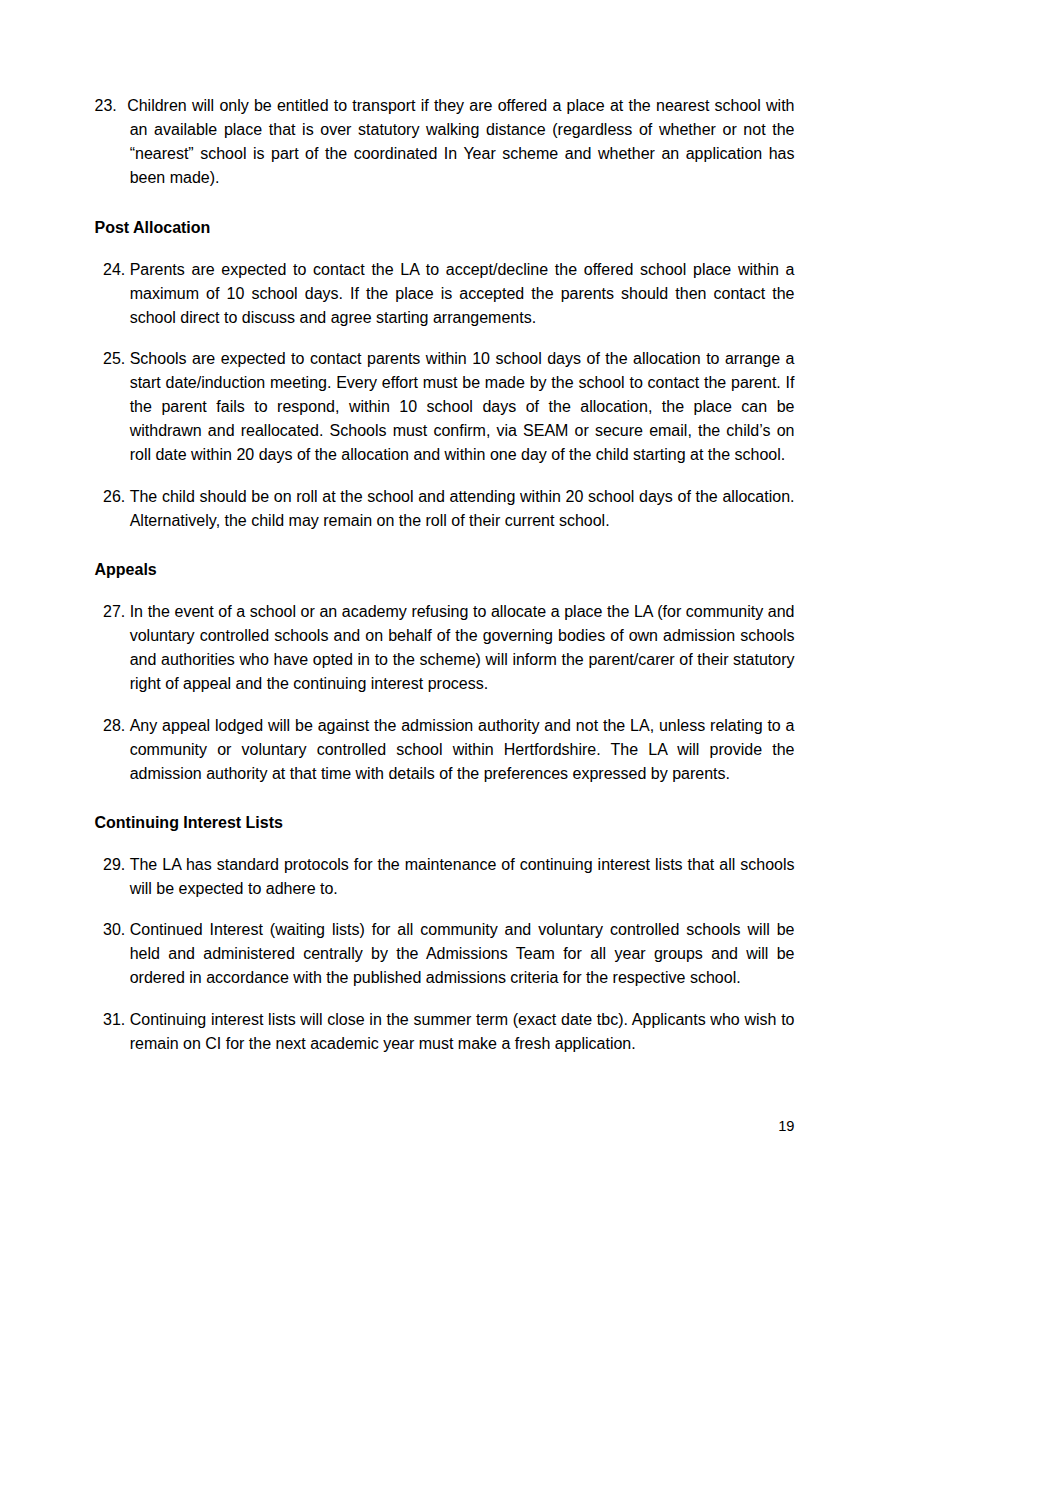23. Children will only be entitled to transport if they are offered a place at the nearest school with an available place that is over statutory walking distance (regardless of whether or not the “nearest” school is part of the coordinated In Year scheme and whether an application has been made).
Post Allocation
Parents are expected to contact the LA to accept/decline the offered school place within a maximum of 10 school days. If the place is accepted the parents should then contact the school direct to discuss and agree starting arrangements.
Schools are expected to contact parents within 10 school days of the allocation to arrange a start date/induction meeting. Every effort must be made by the school to contact the parent. If the parent fails to respond, within 10 school days of the allocation, the place can be withdrawn and reallocated. Schools must confirm, via SEAM or secure email, the child’s on roll date within 20 days of the allocation and within one day of the child starting at the school.
The child should be on roll at the school and attending within 20 school days of the allocation. Alternatively, the child may remain on the roll of their current school.
Appeals
In the event of a school or an academy refusing to allocate a place the LA (for community and voluntary controlled schools and on behalf of the governing bodies of own admission schools and authorities who have opted in to the scheme) will inform the parent/carer of their statutory right of appeal and the continuing interest process.
Any appeal lodged will be against the admission authority and not the LA, unless relating to a community or voluntary controlled school within Hertfordshire. The LA will provide the admission authority at that time with details of the preferences expressed by parents.
Continuing Interest Lists
The LA has standard protocols for the maintenance of continuing interest lists that all schools will be expected to adhere to.
Continued Interest (waiting lists) for all community and voluntary controlled schools will be held and administered centrally by the Admissions Team for all year groups and will be ordered in accordance with the published admissions criteria for the respective school.
Continuing interest lists will close in the summer term (exact date tbc). Applicants who wish to remain on CI for the next academic year must make a fresh application.
19